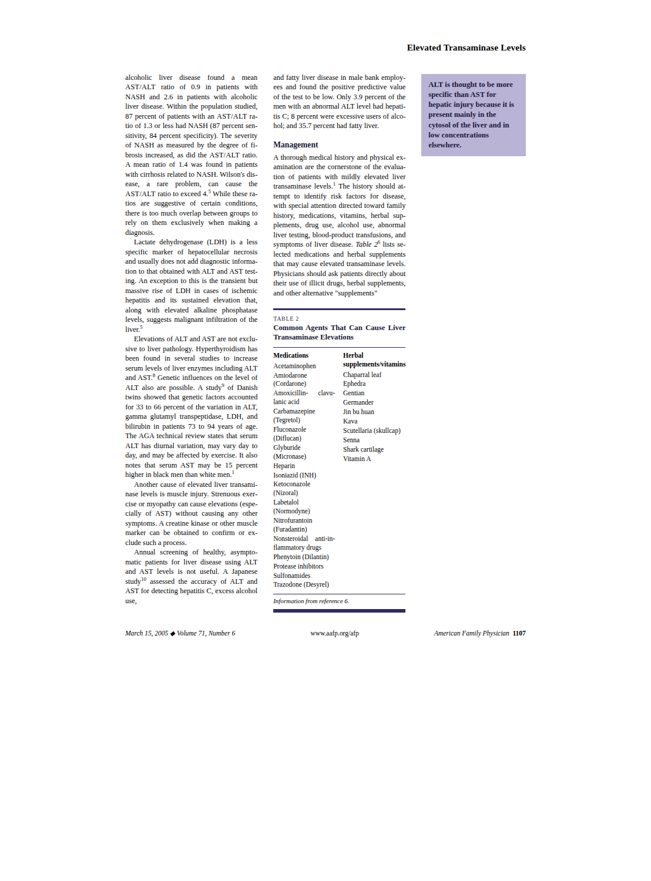Elevated Transaminase Levels
alcoholic liver disease found a mean AST/ALT ratio of 0.9 in patients with NASH and 2.6 in patients with alcoholic liver disease. Within the population studied, 87 percent of patients with an AST/ALT ratio of 1.3 or less had NASH (87 percent sensitivity, 84 percent specificity). The severity of NASH as measured by the degree of fibrosis increased, as did the AST/ALT ratio. A mean ratio of 1.4 was found in patients with cirrhosis related to NASH. Wilson's disease, a rare problem, can cause the AST/ALT ratio to exceed 4.5 While these ratios are suggestive of certain conditions, there is too much overlap between groups to rely on them exclusively when making a diagnosis.
Lactate dehydrogenase (LDH) is a less specific marker of hepatocellular necrosis and usually does not add diagnostic information to that obtained with ALT and AST testing. An exception to this is the transient but massive rise of LDH in cases of ischemic hepatitis and its sustained elevation that, along with elevated alkaline phosphatase levels, suggests malignant infiltration of the liver.5
Elevations of ALT and AST are not exclusive to liver pathology. Hyperthyroidism has been found in several studies to increase serum levels of liver enzymes including ALT and AST.8 Genetic influences on the level of ALT also are possible. A study9 of Danish twins showed that genetic factors accounted for 33 to 66 percent of the variation in ALT, gamma glutamyl transpeptidase, LDH, and bilirubin in patients 73 to 94 years of age. The AGA technical review states that serum ALT has diurnal variation, may vary day to day, and may be affected by exercise. It also notes that serum AST may be 15 percent higher in black men than white men.1
Another cause of elevated liver transaminase levels is muscle injury. Strenuous exercise or myopathy can cause elevations (especially of AST) without causing any other symptoms. A creatine kinase or other muscle marker can be obtained to confirm or exclude such a process.
Annual screening of healthy, asymptomatic patients for liver disease using ALT and AST levels is not useful. A Japanese study10 assessed the accuracy of ALT and AST for detecting hepatitis C, excess alcohol use,
and fatty liver disease in male bank employees and found the positive predictive value of the test to be low. Only 3.9 percent of the men with an abnormal ALT level had hepatitis C; 8 percent were excessive users of alcohol; and 35.7 percent had fatty liver.
Management
A thorough medical history and physical examination are the cornerstone of the evaluation of patients with mildly elevated liver transaminase levels.1 The history should attempt to identify risk factors for disease, with special attention directed toward family history, medications, vitamins, herbal supplements, drug use, alcohol use, abnormal liver testing, blood-product transfusions, and symptoms of liver disease. Table 26 lists selected medications and herbal supplements that may cause elevated transaminase levels. Physicians should ask patients directly about their use of illicit drugs, herbal supplements, and other alternative "supplements"
TABLE 2
Common Agents That Can Cause Liver Transaminase Elevations
Medications
Acetaminophen
Amiodarone (Cordarone)
Amoxicillin- clavulanic acid
Carbamazepine (Tegretol)
Fluconazole (Diflucan)
Glyburide (Micronase)
Heparin
Isoniazid (INH)
Ketoconazole (Nizoral)
Labetalol (Normodyne)
Nitrofurantoin (Furadantin)
Nonsteroidal anti-inflammatory drugs
Phenytoin (Dilantin)
Protease inhibitors
Sulfonamides
Trazodone (Desyrel)
Herbal supplements/vitamins
Chaparral leaf
Ephedra
Gentian
Germander
Jin bu huan
Kava
Scutellaria (skullcap)
Senna
Shark cartilage
Vitamin A
Information from reference 6.
ALT is thought to be more specific than AST for hepatic injury because it is present mainly in the cytosol of the liver and in low concentrations elsewhere.
March 15, 2005 ◆ Volume 71, Number 6
www.aafp.org/afp
American Family Physician 1107